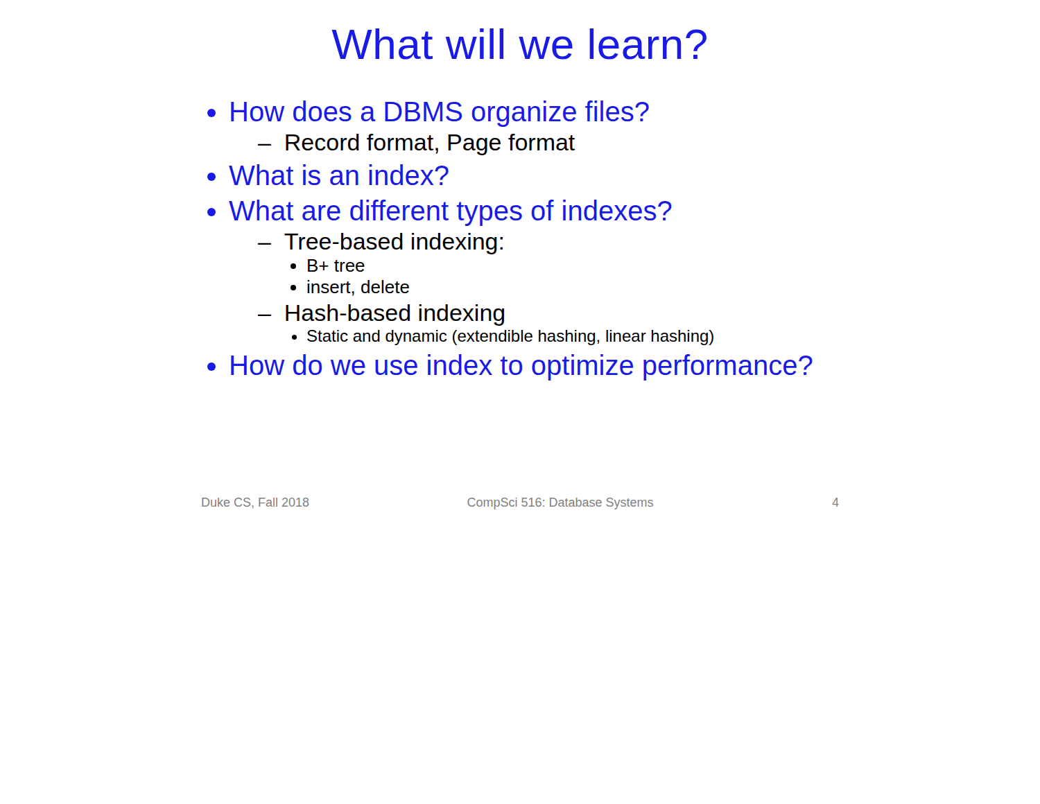What will we learn?
How does a DBMS organize files?
Record format, Page format
What is an index?
What are different types of indexes?
Tree-based indexing:
B+ tree
insert, delete
Hash-based indexing
Static and dynamic (extendible hashing, linear hashing)
How do we use index to optimize performance?
Duke CS, Fall 2018 CompSci 516: Database Systems 4